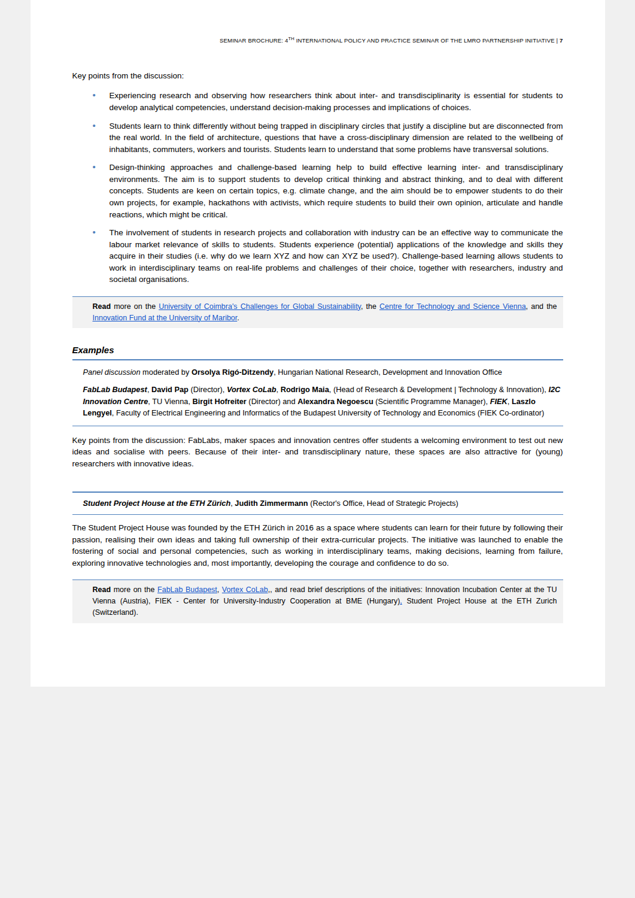SEMINAR BROCHURE: 4TH INTERNATIONAL POLICY AND PRACTICE SEMINAR OF THE LMRO PARTNERSHIP INITIATIVE | 7
Key points from the discussion:
Experiencing research and observing how researchers think about inter- and transdisciplinarity is essential for students to develop analytical competencies, understand decision-making processes and implications of choices.
Students learn to think differently without being trapped in disciplinary circles that justify a discipline but are disconnected from the real world. In the field of architecture, questions that have a cross-disciplinary dimension are related to the wellbeing of inhabitants, commuters, workers and tourists. Students learn to understand that some problems have transversal solutions.
Design-thinking approaches and challenge-based learning help to build effective learning inter- and transdisciplinary environments. The aim is to support students to develop critical thinking and abstract thinking, and to deal with different concepts. Students are keen on certain topics, e.g. climate change, and the aim should be to empower students to do their own projects, for example, hackathons with activists, which require students to build their own opinion, articulate and handle reactions, which might be critical.
The involvement of students in research projects and collaboration with industry can be an effective way to communicate the labour market relevance of skills to students. Students experience (potential) applications of the knowledge and skills they acquire in their studies (i.e. why do we learn XYZ and how can XYZ be used?). Challenge-based learning allows students to work in interdisciplinary teams on real-life problems and challenges of their choice, together with researchers, industry and societal organisations.
Read more on the University of Coimbra's Challenges for Global Sustainability, the Centre for Technology and Science Vienna, and the Innovation Fund at the University of Maribor.
Examples
Panel discussion moderated by Orsolya Rigó-Ditzendy, Hungarian National Research, Development and Innovation Office
FabLab Budapest, David Pap (Director), Vortex CoLab, Rodrigo Maia, (Head of Research & Development | Technology & Innovation), I2C Innovation Centre, TU Vienna, Birgit Hofreiter (Director) and Alexandra Negoescu (Scientific Programme Manager), FIEK, Laszlo Lengyel, Faculty of Electrical Engineering and Informatics of the Budapest University of Technology and Economics (FIEK Co-ordinator)
Key points from the discussion: FabLabs, maker spaces and innovation centres offer students a welcoming environment to test out new ideas and socialise with peers. Because of their inter- and transdisciplinary nature, these spaces are also attractive for (young) researchers with innovative ideas.
Student Project House at the ETH Zürich, Judith Zimmermann (Rector's Office, Head of Strategic Projects)
The Student Project House was founded by the ETH Zürich in 2016 as a space where students can learn for their future by following their passion, realising their own ideas and taking full ownership of their extra-curricular projects. The initiative was launched to enable the fostering of social and personal competencies, such as working in interdisciplinary teams, making decisions, learning from failure, exploring innovative technologies and, most importantly, developing the courage and confidence to do so.
Read more on the FabLab Budapest, Vortex CoLab,, and read brief descriptions of the initiatives: Innovation Incubation Center at the TU Vienna (Austria), FIEK - Center for University-Industry Cooperation at BME (Hungary), Student Project House at the ETH Zurich (Switzerland).